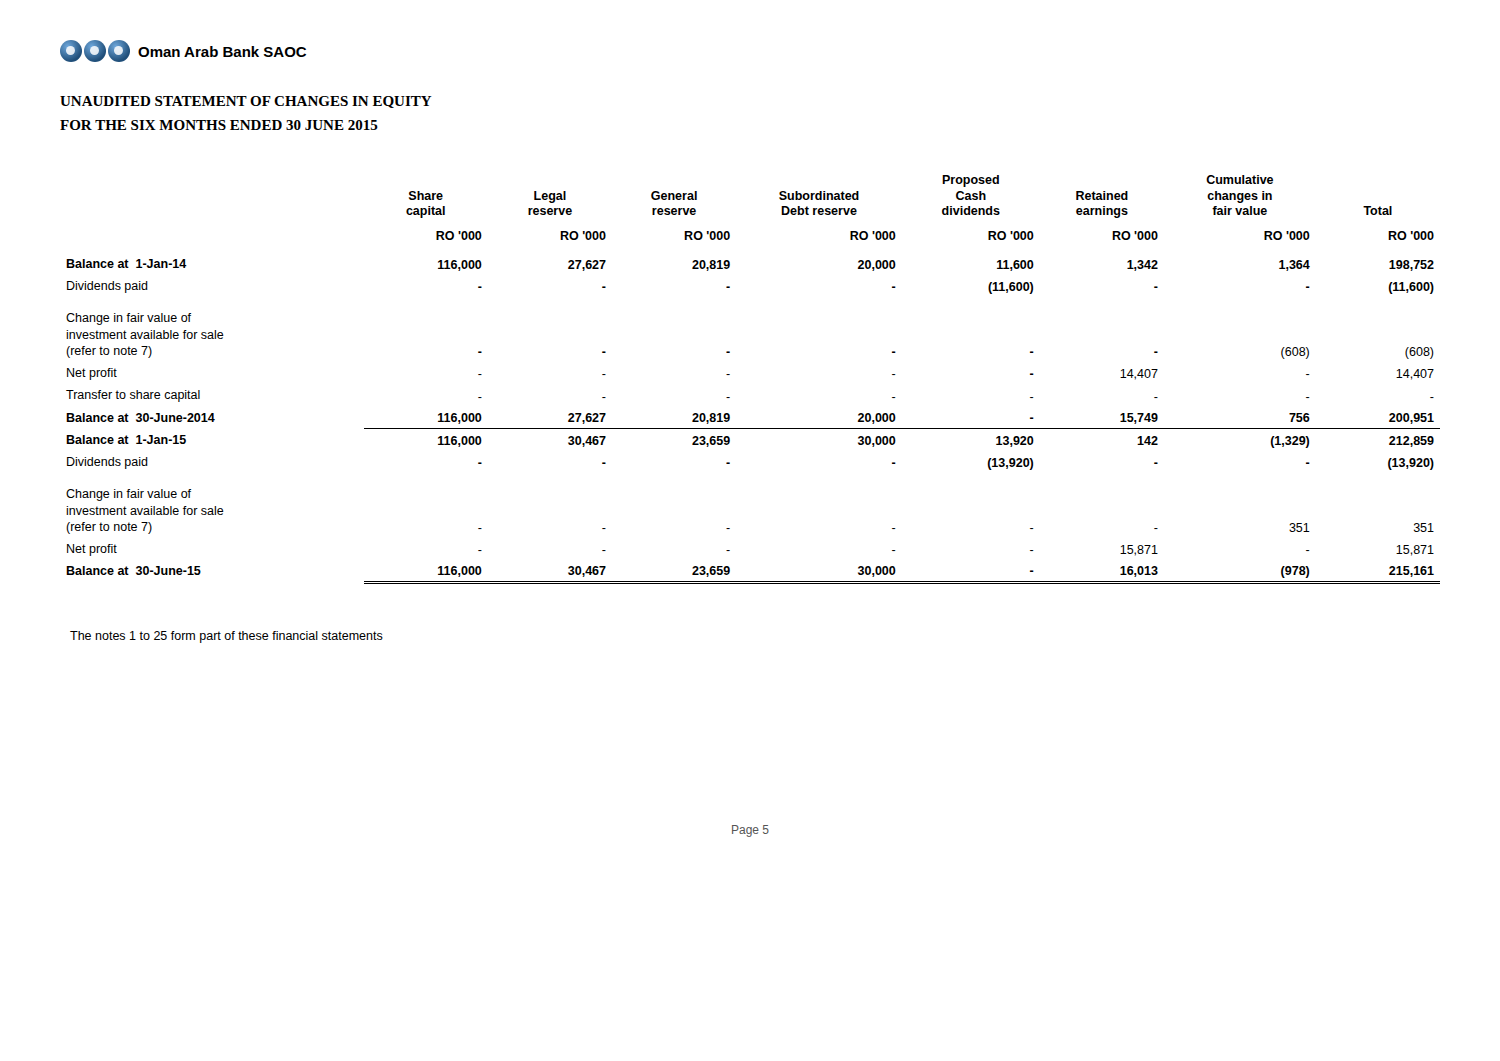Oman Arab Bank SAOC
UNAUDITED STATEMENT OF CHANGES IN EQUITY
FOR THE SIX MONTHS ENDED 30 JUNE 2015
| | Share capital | Legal reserve | General reserve | Subordinated Debt reserve | Proposed Cash dividends | Retained earnings | Cumulative changes in fair value | Total |
| --- | --- | --- | --- | --- | --- | --- | --- | --- |
| | RO '000 | RO '000 | RO '000 | RO '000 | RO '000 | RO '000 | RO '000 | RO '000 |
| Balance at 1-Jan-14 | 116,000 | 27,627 | 20,819 | 20,000 | 11,600 | 1,342 | 1,364 | 198,752 |
| Dividends paid | - | - | - | - | (11,600) | - | - | (11,600) |
| Change in fair value of investment available for sale (refer to note 7) | - | - | - | - | - | - | (608) | (608) |
| Net profit | - | - | - | - | - | 14,407 | - | 14,407 |
| Transfer to share capital | - | - | - | - | - | - | - | - |
| Balance at 30-June-2014 | 116,000 | 27,627 | 20,819 | 20,000 | - | 15,749 | 756 | 200,951 |
| Balance at 1-Jan-15 | 116,000 | 30,467 | 23,659 | 30,000 | 13,920 | 142 | (1,329) | 212,859 |
| Dividends paid | - | - | - | - | (13,920) | - | - | (13,920) |
| Change in fair value of investment available for sale (refer to note 7) | - | - | - | - | - | - | 351 | 351 |
| Net profit | - | - | - | - | - | 15,871 | - | 15,871 |
| Balance at 30-June-15 | 116,000 | 30,467 | 23,659 | 30,000 | - | 16,013 | (978) | 215,161 |
The notes 1 to 25 form part of these financial statements
Page 5